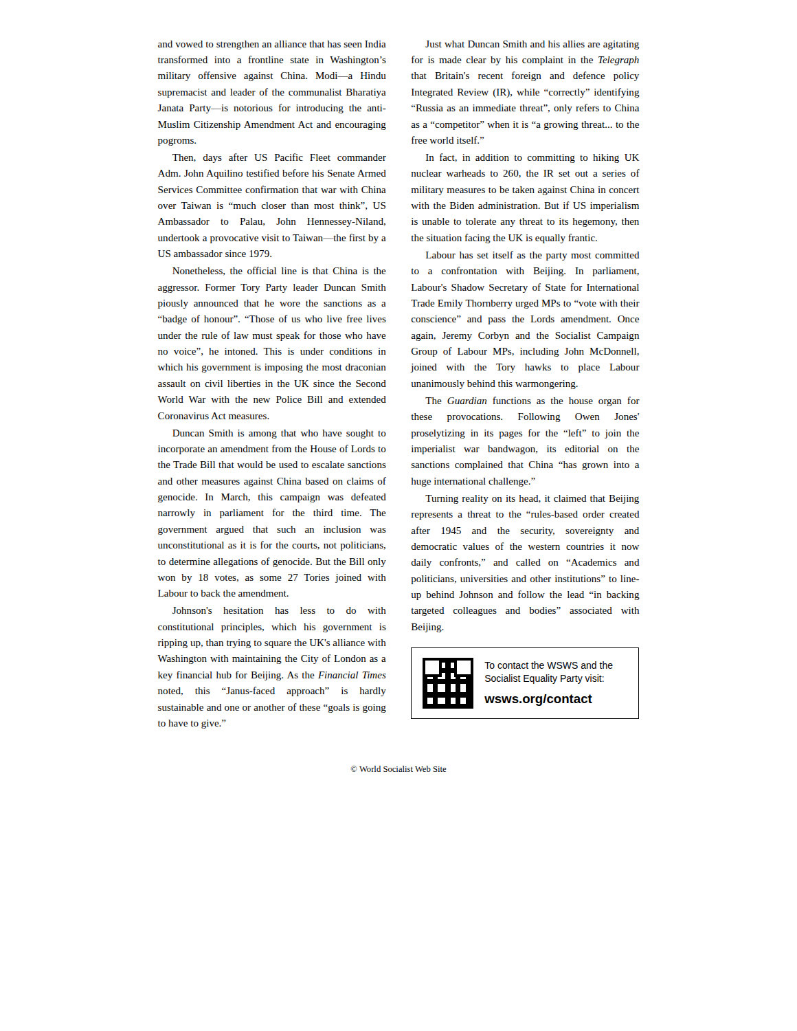and vowed to strengthen an alliance that has seen India transformed into a frontline state in Washington’s military offensive against China. Modi—a Hindu supremacist and leader of the communalist Bharatiya Janata Party—is notorious for introducing the anti-Muslim Citizenship Amendment Act and encouraging pogroms.
Then, days after US Pacific Fleet commander Adm. John Aquilino testified before his Senate Armed Services Committee confirmation that war with China over Taiwan is “much closer than most think”, US Ambassador to Palau, John Hennessey-Niland, undertook a provocative visit to Taiwan—the first by a US ambassador since 1979.
Nonetheless, the official line is that China is the aggressor. Former Tory Party leader Duncan Smith piously announced that he wore the sanctions as a “badge of honour”. “Those of us who live free lives under the rule of law must speak for those who have no voice”, he intoned. This is under conditions in which his government is imposing the most draconian assault on civil liberties in the UK since the Second World War with the new Police Bill and extended Coronavirus Act measures.
Duncan Smith is among that who have sought to incorporate an amendment from the House of Lords to the Trade Bill that would be used to escalate sanctions and other measures against China based on claims of genocide. In March, this campaign was defeated narrowly in parliament for the third time. The government argued that such an inclusion was unconstitutional as it is for the courts, not politicians, to determine allegations of genocide. But the Bill only won by 18 votes, as some 27 Tories joined with Labour to back the amendment.
Johnson's hesitation has less to do with constitutional principles, which his government is ripping up, than trying to square the UK's alliance with Washington with maintaining the City of London as a key financial hub for Beijing. As the Financial Times noted, this “Janus-faced approach” is hardly sustainable and one or another of these “goals is going to have to give.”
Just what Duncan Smith and his allies are agitating for is made clear by his complaint in the Telegraph that Britain's recent foreign and defence policy Integrated Review (IR), while “correctly” identifying “Russia as an immediate threat”, only refers to China as a “competitor” when it is “a growing threat... to the free world itself.”
In fact, in addition to committing to hiking UK nuclear warheads to 260, the IR set out a series of military measures to be taken against China in concert with the Biden administration. But if US imperialism is unable to tolerate any threat to its hegemony, then the situation facing the UK is equally frantic.
Labour has set itself as the party most committed to a confrontation with Beijing. In parliament, Labour's Shadow Secretary of State for International Trade Emily Thornberry urged MPs to “vote with their conscience” and pass the Lords amendment. Once again, Jeremy Corbyn and the Socialist Campaign Group of Labour MPs, including John McDonnell, joined with the Tory hawks to place Labour unanimously behind this warmongering.
The Guardian functions as the house organ for these provocations. Following Owen Jones' proselytizing in its pages for the “left” to join the imperialist war bandwagon, its editorial on the sanctions complained that China “has grown into a huge international challenge.”
Turning reality on its head, it claimed that Beijing represents a threat to the “rules-based order created after 1945 and the security, sovereignty and democratic values of the western countries it now daily confronts,” and called on “Academics and politicians, universities and other institutions” to line-up behind Johnson and follow the lead “in backing targeted colleagues and bodies” associated with Beijing.
To contact the WSWS and the
Socialist Equality Party visit: wsws.org/contact
© World Socialist Web Site